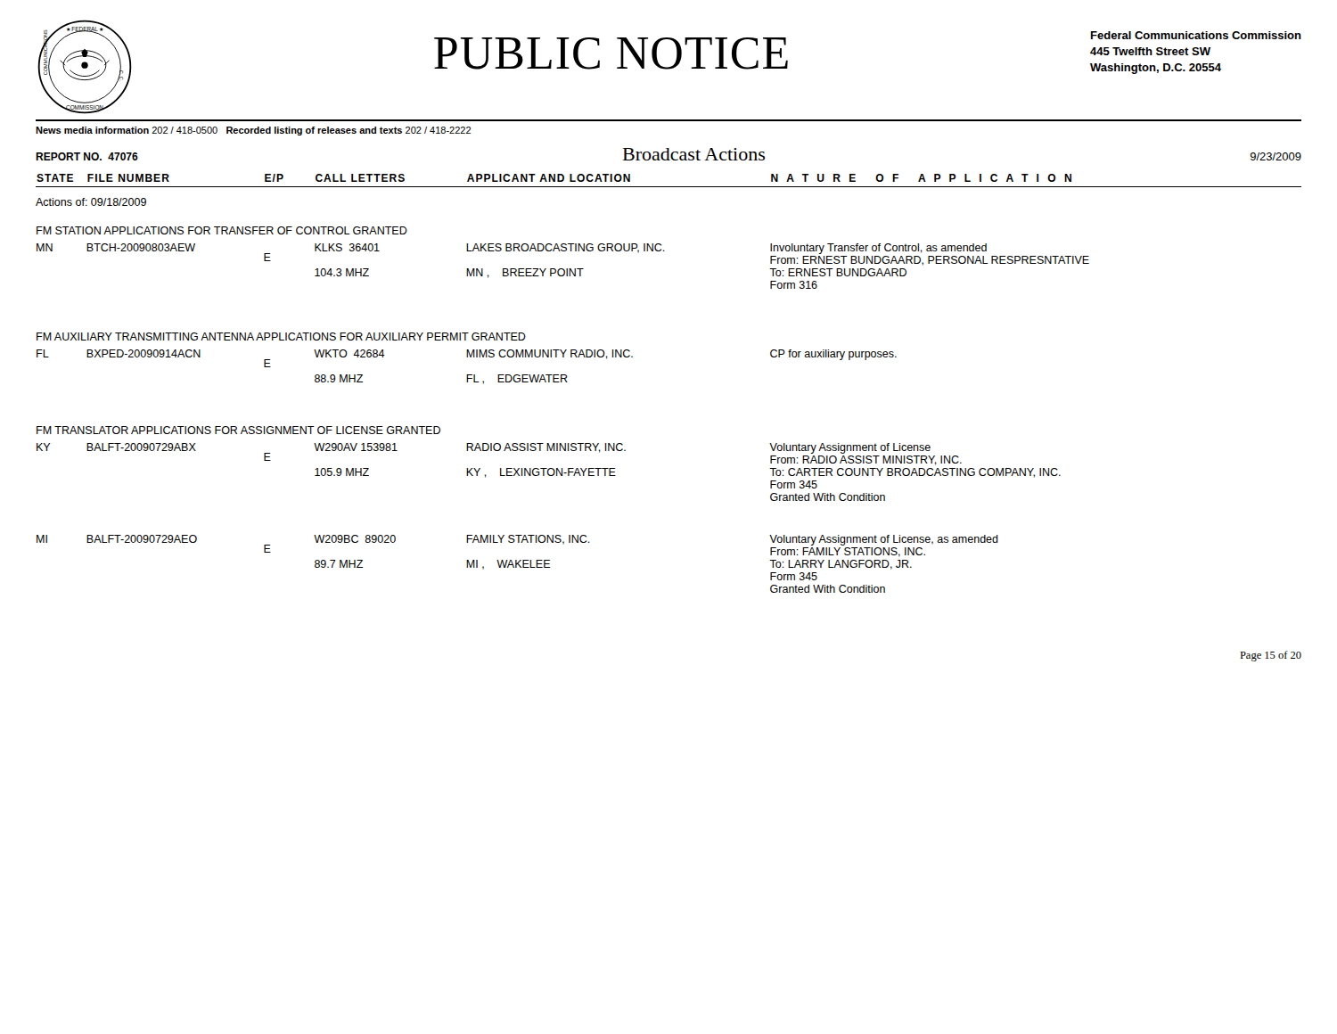★ FEDERAL ★ COMMISSION COMMUNICATIONS C. C.
PUBLIC NOTICE
Federal Communications Commission
445 Twelfth Street SW
Washington, D.C. 20554
News media information 202 / 418-0500 Recorded listing of releases and texts 202 / 418-2222
REPORT NO. 47076
Broadcast Actions
9/23/2009
| STATE | FILE NUMBER | E/P | CALL LETTERS | APPLICANT AND LOCATION | N A T U R E O F A P P L I C A T I O N |
| --- | --- | --- | --- | --- | --- |
| Actions of: 09/18/2009 |
| FM STATION APPLICATIONS FOR TRANSFER OF CONTROL GRANTED |
| MN | BTCH-20090803AEW | E | KLKS 36401 104.3 MHZ | LAKES BROADCASTING GROUP, INC. MN , BREEZY POINT | Involuntary Transfer of Control, as amended From: ERNEST BUNDGAARD, PERSONAL RESPRESNTATIVE To: ERNEST BUNDGAARD Form 316 |
| FM AUXILIARY TRANSMITTING ANTENNA APPLICATIONS FOR AUXILIARY PERMIT GRANTED |
| FL | BXPED-20090914ACN | E | WKTO 42684 88.9 MHZ | MIMS COMMUNITY RADIO, INC. FL , EDGEWATER | CP for auxiliary purposes. |
| FM TRANSLATOR APPLICATIONS FOR ASSIGNMENT OF LICENSE GRANTED |
| KY | BALFT-20090729ABX | E | W290AV 153981 105.9 MHZ | RADIO ASSIST MINISTRY, INC. KY , LEXINGTON-FAYETTE | Voluntary Assignment of License From: RADIO ASSIST MINISTRY, INC. To: CARTER COUNTY BROADCASTING COMPANY, INC. Form 345 Granted With Condition |
| MI | BALFT-20090729AEO | E | W209BC 89020 89.7 MHZ | FAMILY STATIONS, INC. MI , WAKELEE | Voluntary Assignment of License, as amended From: FAMILY STATIONS, INC. To: LARRY LANGFORD, JR. Form 345 Granted With Condition |
Page 15 of 20